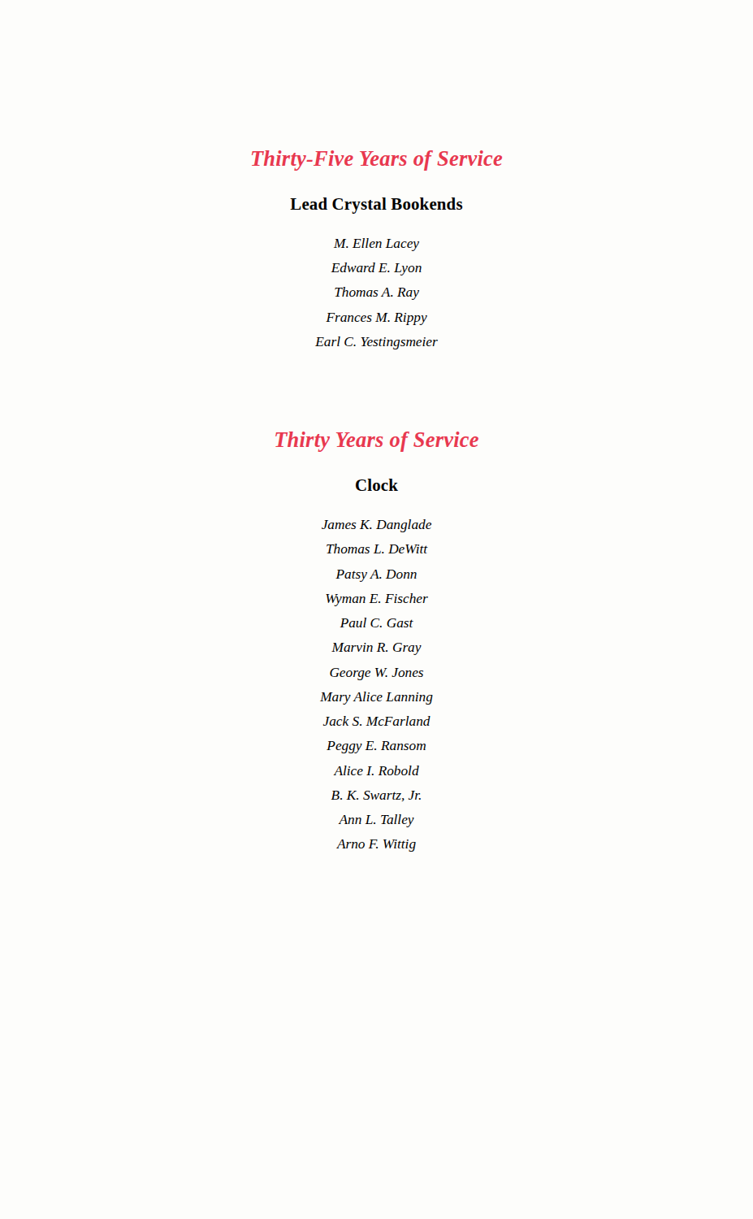Thirty-Five Years of Service
Lead Crystal Bookends
M. Ellen Lacey
Edward E. Lyon
Thomas A. Ray
Frances M. Rippy
Earl C. Yestingsmeier
Thirty Years of Service
Clock
James K. Danglade
Thomas L. DeWitt
Patsy A. Donn
Wyman E. Fischer
Paul C. Gast
Marvin R. Gray
George W. Jones
Mary Alice Lanning
Jack S. McFarland
Peggy E. Ransom
Alice I. Robold
B. K. Swartz, Jr.
Ann L. Talley
Arno F. Wittig